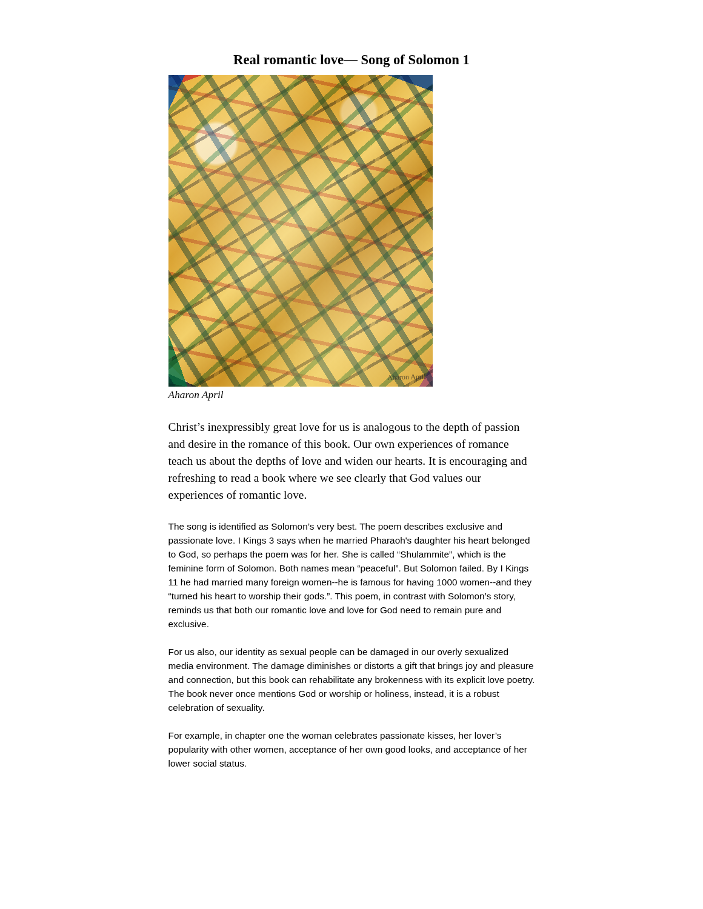Real romantic love— Song of Solomon 1
Aharon April
Aharon April
Christ’s inexpressibly great love for us is analogous to the depth of passion and desire in the romance of this book. Our own experiences of romance teach us about the depths of love and widen our hearts. It is encouraging and refreshing to read a book where we see clearly that God values our experiences of romantic love.
The song is identified as Solomon’s very best. The poem describes exclusive and passionate love. I Kings 3 says when he married Pharaoh's daughter his heart belonged to God, so perhaps the poem was for her. She is called “Shulammite”, which is the feminine form of Solomon. Both names mean “peaceful”. But Solomon failed. By I Kings 11 he had married many foreign women--he is famous for having 1000 women--and they “turned his heart to worship their gods.”. This poem, in contrast with Solomon’s story, reminds us that both our romantic love and love for God need to remain pure and exclusive.
For us also, our identity as sexual people can be damaged in our overly sexualized media environment. The damage diminishes or distorts a gift that brings joy and pleasure and connection, but this book can rehabilitate any brokenness with its explicit love poetry. The book never once mentions God or worship or holiness, instead, it is a robust celebration of sexuality.
For example, in chapter one the woman celebrates passionate kisses, her lover’s popularity with other women, acceptance of her own good looks, and acceptance of her lower social status.